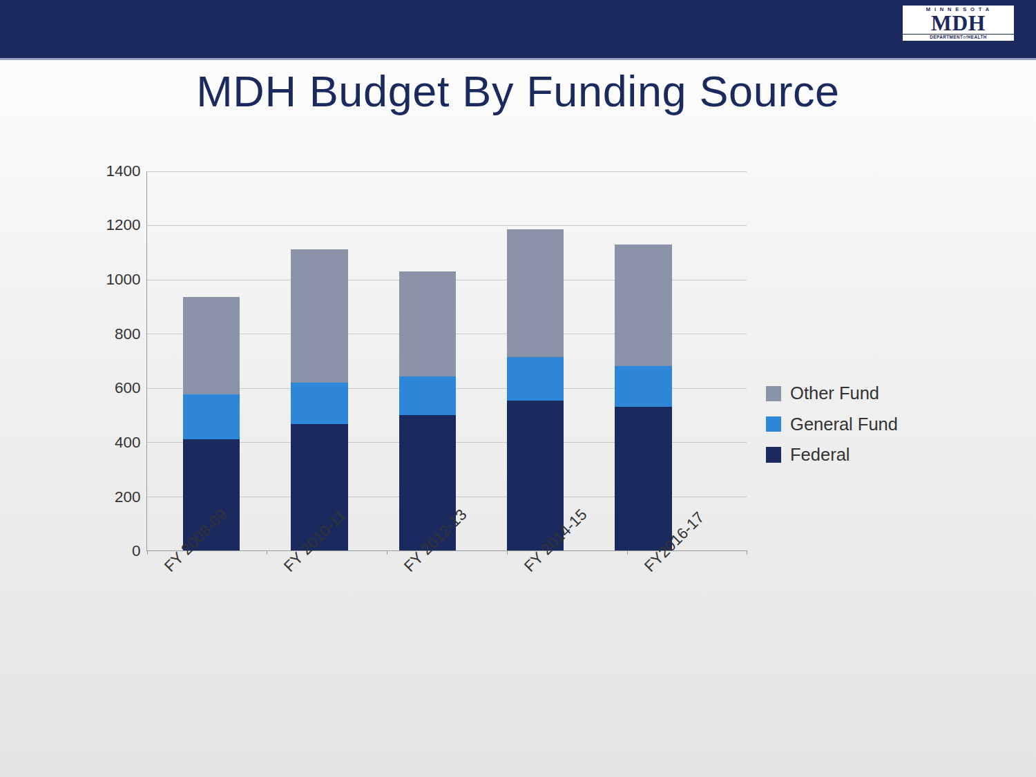M I N N E S O T A
MDH
DEPARTMENTof HEALTH
MDH Budget By Funding Source
1400
1200
1000
800
600
400
200
0
FY 2008-09
FY 2010-11
FY 2012-13
FY 2014-15
FY2016-17
Other Fund
General Fund
Federal